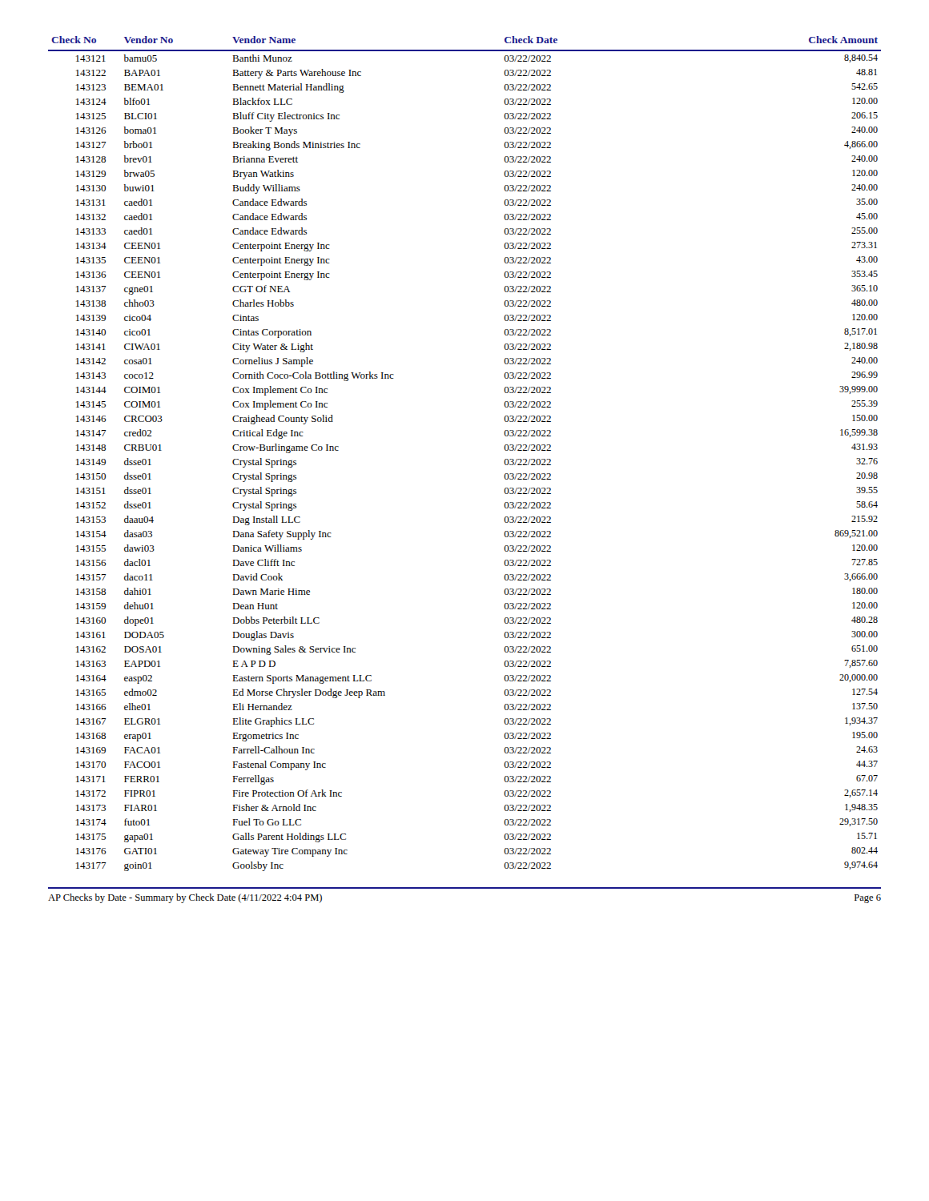| Check No | Vendor No | Vendor Name | Check Date | Check Amount |
| --- | --- | --- | --- | --- |
| 143121 | bamu05 | Banthi Munoz | 03/22/2022 | 8,840.54 |
| 143122 | BAPA01 | Battery & Parts Warehouse Inc | 03/22/2022 | 48.81 |
| 143123 | BEMA01 | Bennett Material Handling | 03/22/2022 | 542.65 |
| 143124 | blfo01 | Blackfox LLC | 03/22/2022 | 120.00 |
| 143125 | BLCI01 | Bluff City Electronics Inc | 03/22/2022 | 206.15 |
| 143126 | boma01 | Booker T Mays | 03/22/2022 | 240.00 |
| 143127 | brbo01 | Breaking Bonds Ministries Inc | 03/22/2022 | 4,866.00 |
| 143128 | brev01 | Brianna Everett | 03/22/2022 | 240.00 |
| 143129 | brwa05 | Bryan Watkins | 03/22/2022 | 120.00 |
| 143130 | buwi01 | Buddy Williams | 03/22/2022 | 240.00 |
| 143131 | caed01 | Candace Edwards | 03/22/2022 | 35.00 |
| 143132 | caed01 | Candace Edwards | 03/22/2022 | 45.00 |
| 143133 | caed01 | Candace Edwards | 03/22/2022 | 255.00 |
| 143134 | CEEN01 | Centerpoint Energy Inc | 03/22/2022 | 273.31 |
| 143135 | CEEN01 | Centerpoint Energy Inc | 03/22/2022 | 43.00 |
| 143136 | CEEN01 | Centerpoint Energy Inc | 03/22/2022 | 353.45 |
| 143137 | cgne01 | CGT Of NEA | 03/22/2022 | 365.10 |
| 143138 | chho03 | Charles Hobbs | 03/22/2022 | 480.00 |
| 143139 | cico04 | Cintas | 03/22/2022 | 120.00 |
| 143140 | cico01 | Cintas Corporation | 03/22/2022 | 8,517.01 |
| 143141 | CIWA01 | City Water & Light | 03/22/2022 | 2,180.98 |
| 143142 | cosa01 | Cornelius J Sample | 03/22/2022 | 240.00 |
| 143143 | coco12 | Cornith Coco-Cola Bottling Works Inc | 03/22/2022 | 296.99 |
| 143144 | COIM01 | Cox Implement Co Inc | 03/22/2022 | 39,999.00 |
| 143145 | COIM01 | Cox Implement Co Inc | 03/22/2022 | 255.39 |
| 143146 | CRCO03 | Craighead County Solid | 03/22/2022 | 150.00 |
| 143147 | cred02 | Critical Edge Inc | 03/22/2022 | 16,599.38 |
| 143148 | CRBU01 | Crow-Burlingame Co Inc | 03/22/2022 | 431.93 |
| 143149 | dsse01 | Crystal Springs | 03/22/2022 | 32.76 |
| 143150 | dsse01 | Crystal Springs | 03/22/2022 | 20.98 |
| 143151 | dsse01 | Crystal Springs | 03/22/2022 | 39.55 |
| 143152 | dsse01 | Crystal Springs | 03/22/2022 | 58.64 |
| 143153 | daau04 | Dag Install LLC | 03/22/2022 | 215.92 |
| 143154 | dasa03 | Dana Safety Supply Inc | 03/22/2022 | 869,521.00 |
| 143155 | dawi03 | Danica Williams | 03/22/2022 | 120.00 |
| 143156 | dacl01 | Dave Clifft Inc | 03/22/2022 | 727.85 |
| 143157 | daco11 | David Cook | 03/22/2022 | 3,666.00 |
| 143158 | dahi01 | Dawn Marie Hime | 03/22/2022 | 180.00 |
| 143159 | dehu01 | Dean Hunt | 03/22/2022 | 120.00 |
| 143160 | dope01 | Dobbs Peterbilt LLC | 03/22/2022 | 480.28 |
| 143161 | DODA05 | Douglas Davis | 03/22/2022 | 300.00 |
| 143162 | DOSA01 | Downing Sales & Service Inc | 03/22/2022 | 651.00 |
| 143163 | EAPD01 | E A P D D | 03/22/2022 | 7,857.60 |
| 143164 | easp02 | Eastern Sports Management LLC | 03/22/2022 | 20,000.00 |
| 143165 | edmo02 | Ed Morse Chrysler Dodge Jeep Ram | 03/22/2022 | 127.54 |
| 143166 | elhe01 | Eli Hernandez | 03/22/2022 | 137.50 |
| 143167 | ELGR01 | Elite Graphics LLC | 03/22/2022 | 1,934.37 |
| 143168 | erap01 | Ergometrics Inc | 03/22/2022 | 195.00 |
| 143169 | FACA01 | Farrell-Calhoun Inc | 03/22/2022 | 24.63 |
| 143170 | FACO01 | Fastenal Company Inc | 03/22/2022 | 44.37 |
| 143171 | FERR01 | Ferrellgas | 03/22/2022 | 67.07 |
| 143172 | FIPR01 | Fire Protection Of Ark Inc | 03/22/2022 | 2,657.14 |
| 143173 | FIAR01 | Fisher & Arnold Inc | 03/22/2022 | 1,948.35 |
| 143174 | futo01 | Fuel To Go LLC | 03/22/2022 | 29,317.50 |
| 143175 | gapa01 | Galls Parent Holdings LLC | 03/22/2022 | 15.71 |
| 143176 | GATI01 | Gateway Tire Company Inc | 03/22/2022 | 802.44 |
| 143177 | goin01 | Goolsby Inc | 03/22/2022 | 9,974.64 |
AP Checks by Date - Summary by Check Date (4/11/2022 4:04 PM) Page 6